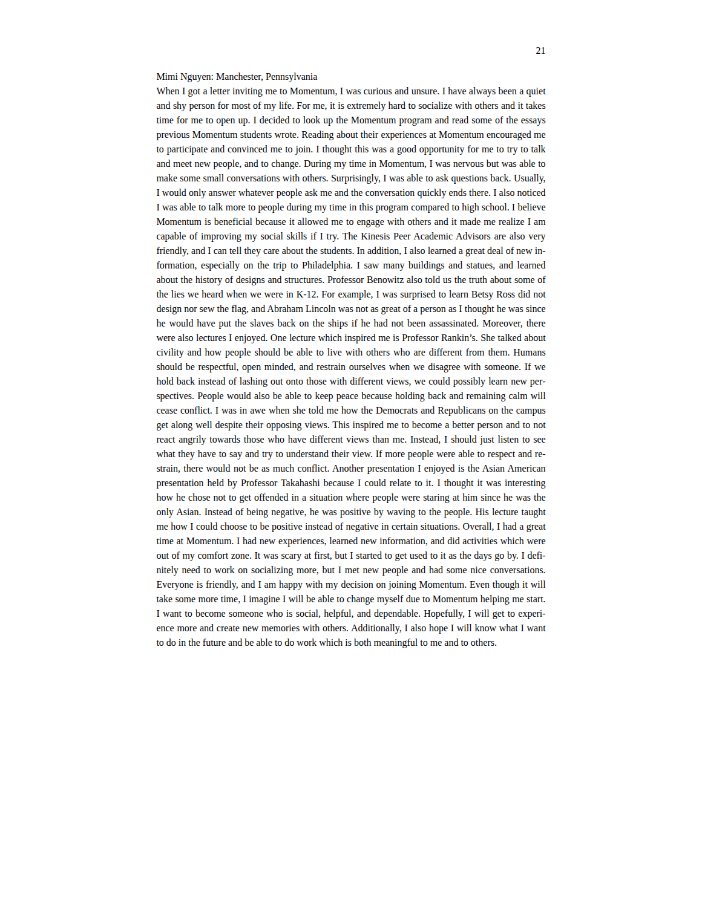21
Mimi Nguyen: Manchester, Pennsylvania
When I got a letter inviting me to Momentum, I was curious and unsure. I have always been a quiet and shy person for most of my life. For me, it is extremely hard to socialize with others and it takes time for me to open up. I decided to look up the Momentum program and read some of the essays previous Momentum students wrote. Reading about their experiences at Momentum encouraged me to participate and convinced me to join. I thought this was a good opportunity for me to try to talk and meet new people, and to change. During my time in Momentum, I was nervous but was able to make some small conversations with others. Surprisingly, I was able to ask questions back. Usually, I would only answer whatever people ask me and the conversation quickly ends there. I also noticed I was able to talk more to people during my time in this program compared to high school. I believe Momentum is beneficial because it allowed me to engage with others and it made me realize I am capable of improving my social skills if I try. The Kinesis Peer Academic Advisors are also very friendly, and I can tell they care about the students. In addition, I also learned a great deal of new information, especially on the trip to Philadelphia. I saw many buildings and statues, and learned about the history of designs and structures. Professor Benowitz also told us the truth about some of the lies we heard when we were in K-12. For example, I was surprised to learn Betsy Ross did not design nor sew the flag, and Abraham Lincoln was not as great of a person as I thought he was since he would have put the slaves back on the ships if he had not been assassinated. Moreover, there were also lectures I enjoyed. One lecture which inspired me is Professor Rankin’s. She talked about civility and how people should be able to live with others who are different from them. Humans should be respectful, open minded, and restrain ourselves when we disagree with someone. If we hold back instead of lashing out onto those with different views, we could possibly learn new perspectives. People would also be able to keep peace because holding back and remaining calm will cease conflict. I was in awe when she told me how the Democrats and Republicans on the campus get along well despite their opposing views. This inspired me to become a better person and to not react angrily towards those who have different views than me. Instead, I should just listen to see what they have to say and try to understand their view. If more people were able to respect and restrain, there would not be as much conflict. Another presentation I enjoyed is the Asian American presentation held by Professor Takahashi because I could relate to it. I thought it was interesting how he chose not to get offended in a situation where people were staring at him since he was the only Asian. Instead of being negative, he was positive by waving to the people. His lecture taught me how I could choose to be positive instead of negative in certain situations. Overall, I had a great time at Momentum. I had new experiences, learned new information, and did activities which were out of my comfort zone. It was scary at first, but I started to get used to it as the days go by. I definitely need to work on socializing more, but I met new people and had some nice conversations. Everyone is friendly, and I am happy with my decision on joining Momentum. Even though it will take some more time, I imagine I will be able to change myself due to Momentum helping me start. I want to become someone who is social, helpful, and dependable. Hopefully, I will get to experience more and create new memories with others. Additionally, I also hope I will know what I want to do in the future and be able to do work which is both meaningful to me and to others.